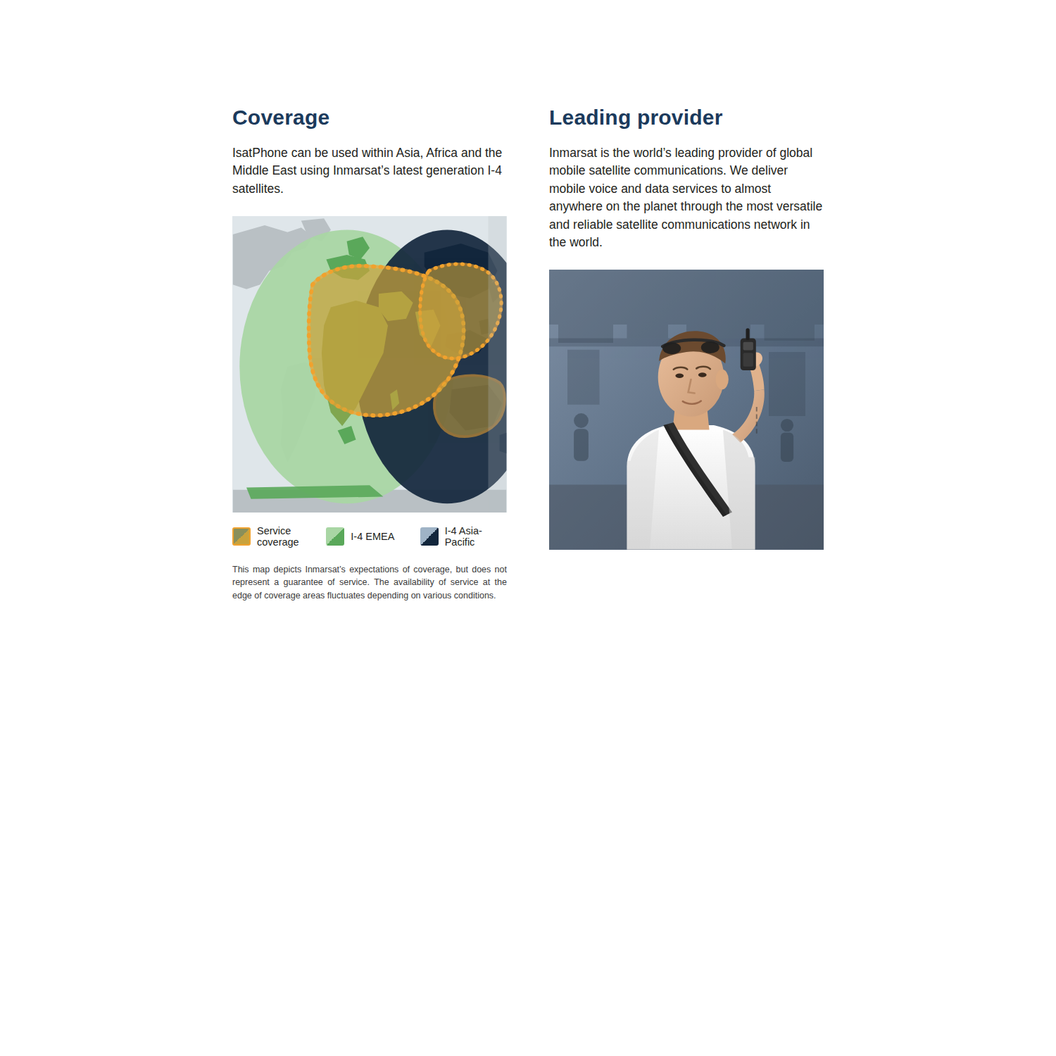Coverage
IsatPhone can be used within Asia, Africa and the Middle East using Inmarsat’s latest generation I-4 satellites.
Service coverage
I-4 EMEA
I-4 Asia-Pacific
This map depicts Inmarsat’s expectations of coverage, but does not represent a guarantee of service. The availability of service at the edge of coverage areas fluctuates depending on various conditions.
Leading provider
Inmarsat is the world’s leading provider of global mobile satellite communications. We deliver mobile voice and data services to almost anywhere on the planet through the most versatile and reliable satellite communications network in the world.